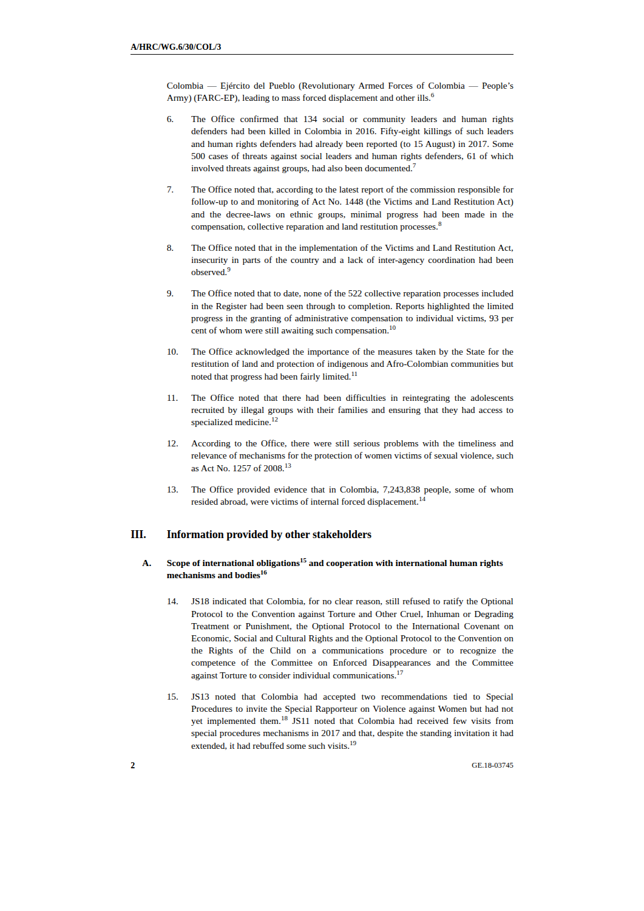A/HRC/WG.6/30/COL/3
Colombia — Ejército del Pueblo (Revolutionary Armed Forces of Colombia — People’s Army) (FARC-EP), leading to mass forced displacement and other ills.6
6. The Office confirmed that 134 social or community leaders and human rights defenders had been killed in Colombia in 2016. Fifty-eight killings of such leaders and human rights defenders had already been reported (to 15 August) in 2017. Some 500 cases of threats against social leaders and human rights defenders, 61 of which involved threats against groups, had also been documented.7
7. The Office noted that, according to the latest report of the commission responsible for follow-up to and monitoring of Act No. 1448 (the Victims and Land Restitution Act) and the decree-laws on ethnic groups, minimal progress had been made in the compensation, collective reparation and land restitution processes.8
8. The Office noted that in the implementation of the Victims and Land Restitution Act, insecurity in parts of the country and a lack of inter-agency coordination had been observed.9
9. The Office noted that to date, none of the 522 collective reparation processes included in the Register had been seen through to completion. Reports highlighted the limited progress in the granting of administrative compensation to individual victims, 93 per cent of whom were still awaiting such compensation.10
10. The Office acknowledged the importance of the measures taken by the State for the restitution of land and protection of indigenous and Afro-Colombian communities but noted that progress had been fairly limited.11
11. The Office noted that there had been difficulties in reintegrating the adolescents recruited by illegal groups with their families and ensuring that they had access to specialized medicine.12
12. According to the Office, there were still serious problems with the timeliness and relevance of mechanisms for the protection of women victims of sexual violence, such as Act No. 1257 of 2008.13
13. The Office provided evidence that in Colombia, 7,243,838 people, some of whom resided abroad, were victims of internal forced displacement.14
III. Information provided by other stakeholders
A. Scope of international obligations15 and cooperation with international human rights mechanisms and bodies16
14. JS18 indicated that Colombia, for no clear reason, still refused to ratify the Optional Protocol to the Convention against Torture and Other Cruel, Inhuman or Degrading Treatment or Punishment, the Optional Protocol to the International Covenant on Economic, Social and Cultural Rights and the Optional Protocol to the Convention on the Rights of the Child on a communications procedure or to recognize the competence of the Committee on Enforced Disappearances and the Committee against Torture to consider individual communications.17
15. JS13 noted that Colombia had accepted two recommendations tied to Special Procedures to invite the Special Rapporteur on Violence against Women but had not yet implemented them.18 JS11 noted that Colombia had received few visits from special procedures mechanisms in 2017 and that, despite the standing invitation it had extended, it had rebuffed some such visits.19
2 GE.18-03745